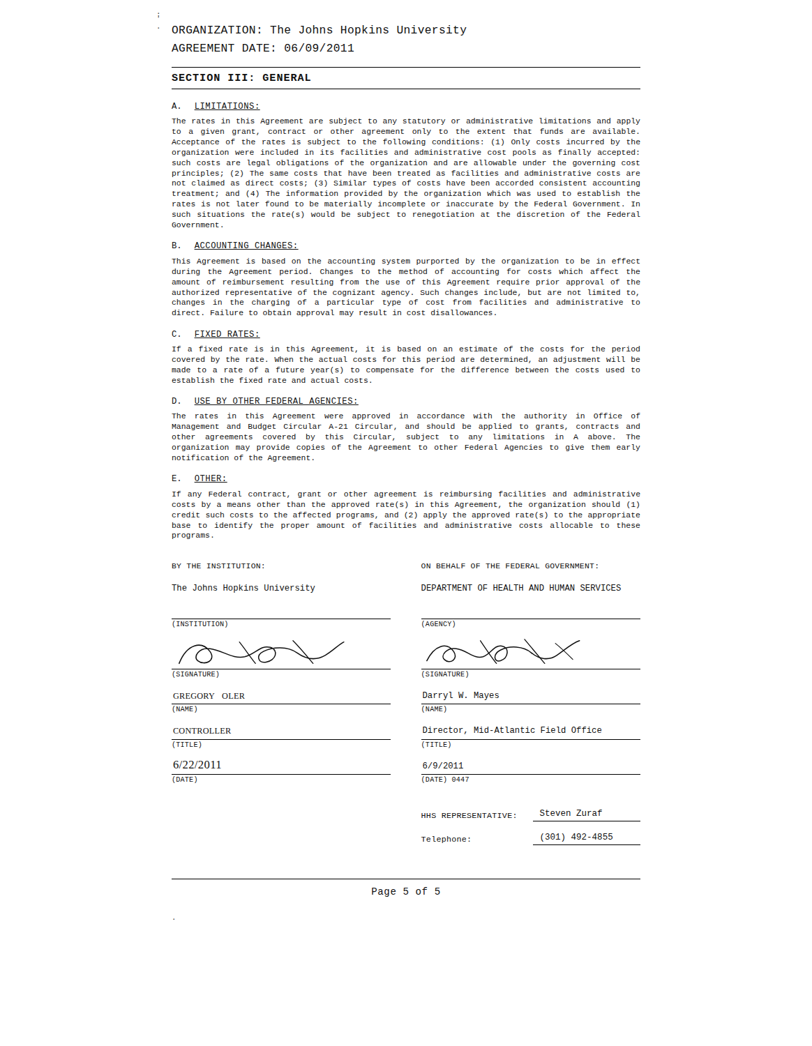. ' .
ORGANIZATION: The Johns Hopkins University
AGREEMENT DATE: 06/09/2011
SECTION III: GENERAL
A. LIMITATIONS:
The rates in this Agreement are subject to any statutory or administrative limitations and apply to a given grant, contract or other agreement only to the extent that funds are available. Acceptance of the rates is subject to the following conditions: (1) Only costs incurred by the organization were included in its facilities and administrative cost pools as finally accepted: such costs are legal obligations of the organization and are allowable under the governing cost principles; (2) The same costs that have been treated as facilities and administrative costs are not claimed as direct costs; (3) Similar types of costs have been accorded consistent accounting treatment; and (4) The information provided by the organization which was used to establish the rates is not later found to be materially incomplete or inaccurate by the Federal Government. In such situations the rate(s) would be subject to renegotiation at the discretion of the Federal Government.
B. ACCOUNTING CHANGES:
This Agreement is based on the accounting system purported by the organization to be in effect during the Agreement period. Changes to the method of accounting for costs which affect the amount of reimbursement resulting from the use of this Agreement require prior approval of the authorized representative of the cognizant agency. Such changes include, but are not limited to, changes in the charging of a particular type of cost from facilities and administrative to direct. Failure to obtain approval may result in cost disallowances.
C. FIXED RATES:
If a fixed rate is in this Agreement, it is based on an estimate of the costs for the period covered by the rate. When the actual costs for this period are determined, an adjustment will be made to a rate of a future year(s) to compensate for the difference between the costs used to establish the fixed rate and actual costs.
D. USE BY OTHER FEDERAL AGENCIES:
The rates in this Agreement were approved in accordance with the authority in Office of Management and Budget Circular A-21 Circular, and should be applied to grants, contracts and other agreements covered by this Circular, subject to any limitations in A above. The organization may provide copies of the Agreement to other Federal Agencies to give them early notification of the Agreement.
E. OTHER:
If any Federal contract, grant or other agreement is reimbursing facilities and administrative costs by a means other than the approved rate(s) in this Agreement, the organization should (1) credit such costs to the affected programs, and (2) apply the approved rate(s) to the appropriate base to identify the proper amount of facilities and administrative costs allocable to these programs.
BY THE INSTITUTION:
The Johns Hopkins University
(INSTITUTION)
(SIGNATURE)
GREGORY OLER
(NAME)
CONTROLLER
(TITLE)
6/22/2011
(DATE)
ON BEHALF OF THE FEDERAL GOVERNMENT:
DEPARTMENT OF HEALTH AND HUMAN SERVICES
(AGENCY)
(SIGNATURE)
Darryl W. Mayes
(NAME)
Director, Mid-Atlantic Field Office
(TITLE)
6/9/2011
(DATE) 0447
HHS REPRESENTATIVE:
Steven Zuraf
Telephone:
(301) 492-4855
Page 5 of 5
.